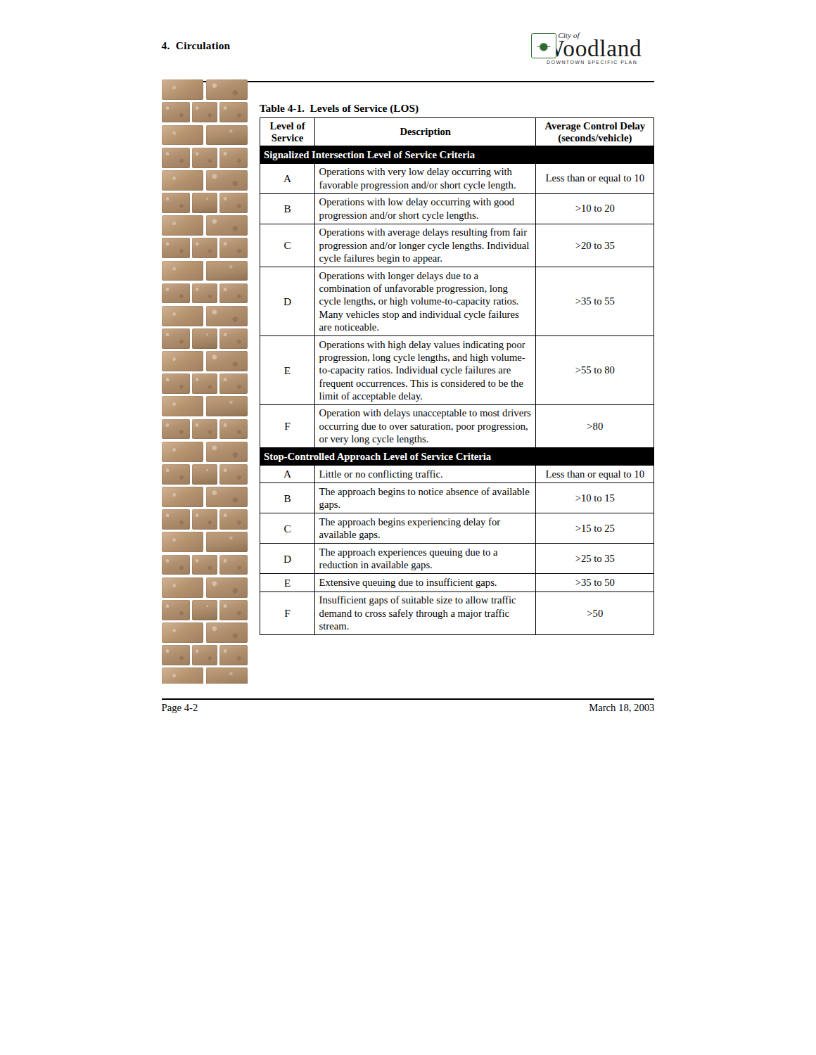4. Circulation
City of Woodland DOWNTOWN SPECIFIC PLAN
Table 4-1. Levels of Service (LOS)
| Level of Service | Description | Average Control Delay (seconds/vehicle) |
| --- | --- | --- |
| Signalized Intersection Level of Service Criteria |
| A | Operations with very low delay occurring with favorable progression and/or short cycle length. | Less than or equal to 10 |
| B | Operations with low delay occurring with good progression and/or short cycle lengths. | >10 to 20 |
| C | Operations with average delays resulting from fair progression and/or longer cycle lengths. Individual cycle failures begin to appear. | >20 to 35 |
| D | Operations with longer delays due to a combination of unfavorable progression, long cycle lengths, or high volume-to-capacity ratios. Many vehicles stop and individual cycle failures are noticeable. | >35 to 55 |
| E | Operations with high delay values indicating poor progression, long cycle lengths, and high volume-to-capacity ratios. Individual cycle failures are frequent occurrences. This is considered to be the limit of acceptable delay. | >55 to 80 |
| F | Operation with delays unacceptable to most drivers occurring due to over saturation, poor progression, or very long cycle lengths. | >80 |
| Stop-Controlled Approach Level of Service Criteria |
| A | Little or no conflicting traffic. | Less than or equal to 10 |
| B | The approach begins to notice absence of available gaps. | >10 to 15 |
| C | The approach begins experiencing delay for available gaps. | >15 to 25 |
| D | The approach experiences queuing due to a reduction in available gaps. | >25 to 35 |
| E | Extensive queuing due to insufficient gaps. | >35 to 50 |
| F | Insufficient gaps of suitable size to allow traffic demand to cross safely through a major traffic stream. | >50 |
Page 4-2 March 18, 2003